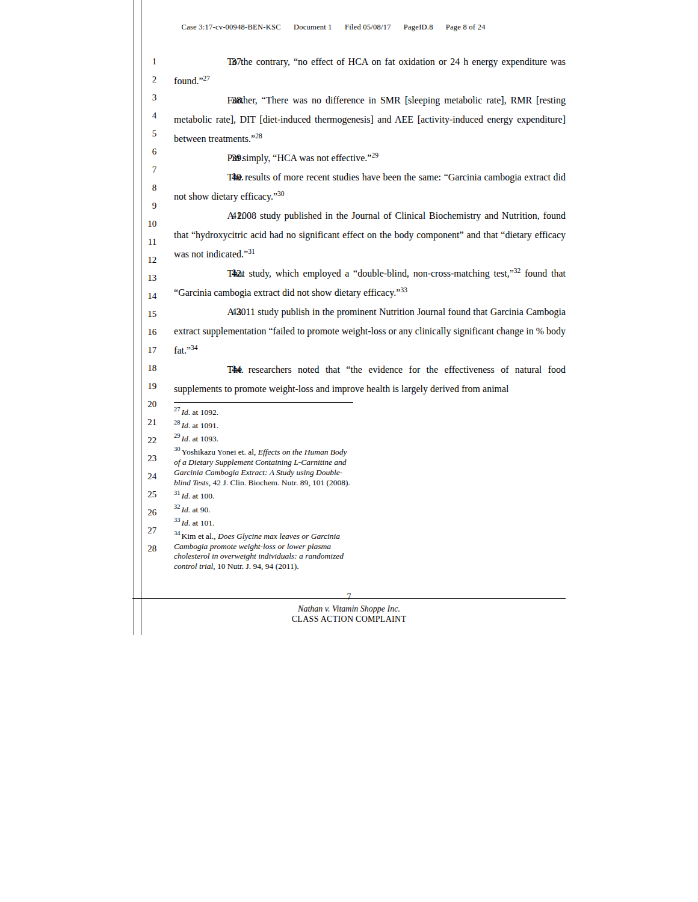Case 3:17-cv-00948-BEN-KSC Document 1 Filed 05/08/17 PageID.8 Page 8 of 24
1
2
3
4
5
6
7
8
9
10
11
12
13
14
15
16
17
18
19
20
21
22
23
24
25
26
27
28
37. To the contrary, “no effect of HCA on fat oxidation or 24 h energy expenditure was found.”27
38. Further, “There was no difference in SMR [sleeping metabolic rate], RMR [resting metabolic rate], DIT [diet-induced thermogenesis] and AEE [activity-induced energy expenditure] between treatments.”28
39. Put simply, “HCA was not effective.”29
40. The results of more recent studies have been the same: “Garcinia cambogia extract did not show dietary efficacy.”30
41. A 2008 study published in the Journal of Clinical Biochemistry and Nutrition, found that “hydroxycitric acid had no significant effect on the body component” and that “dietary efficacy was not indicated.”31
42. That study, which employed a “double-blind, non-cross-matching test,”32 found that “Garcinia cambogia extract did not show dietary efficacy.”33
43. A 2011 study publish in the prominent Nutrition Journal found that Garcinia Cambogia extract supplementation “failed to promote weight-loss or any clinically significant change in % body fat.”34
44. The researchers noted that “the evidence for the effectiveness of natural food supplements to promote weight-loss and improve health is largely derived from animal
27 Id. at 1092.
28 Id. at 1091.
29 Id. at 1093.
30 Yoshikazu Yonei et. al, Effects on the Human Body of a Dietary Supplement Containing L-Carnitine and Garcinia Cambogia Extract: A Study using Double-blind Tests, 42 J. Clin. Biochem. Nutr. 89, 101 (2008).
31 Id. at 100.
32 Id. at 90.
33 Id. at 101.
34 Kim et al., Does Glycine max leaves or Garcinia Cambogia promote weight-loss or lower plasma cholesterol in overweight individuals: a randomized control trial, 10 Nutr. J. 94, 94 (2011).
7
Nathan v. Vitamin Shoppe Inc.
CLASS ACTION COMPLAINT